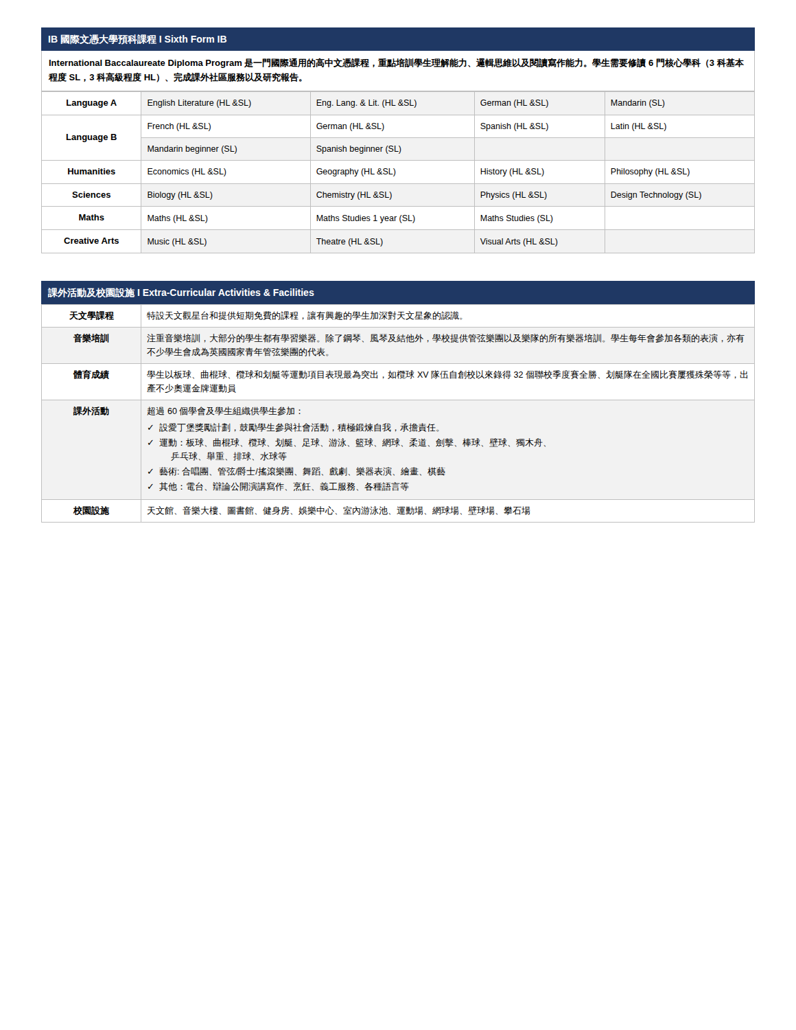IB 國際文憑大學預科課程 I Sixth Form IB
International Baccalaureate Diploma Program 是一門國際通用的高中文憑課程，重點培訓學生理解能力、邏輯思維以及閱讀寫作能力。學生需要修讀 6 門核心學科（3 科基本程度 SL，3 科高級程度 HL）、完成課外社區服務以及研究報告。
| Language A | English Literature (HL &SL) | Eng. Lang. & Lit. (HL &SL) | German (HL &SL) | Mandarin (SL) |
| Language B | French (HL &SL) | German (HL &SL) | Spanish (HL &SL) | Latin (HL &SL) |
| Mandarin beginner (SL) | Spanish beginner (SL) | | |
| Humanities | Economics (HL &SL) | Geography (HL &SL) | History (HL &SL) | Philosophy (HL &SL) |
| Sciences | Biology (HL &SL) | Chemistry (HL &SL) | Physics (HL &SL) | Design Technology (SL) |
| Maths | Maths (HL &SL) | Maths Studies 1 year (SL) | Maths Studies (SL) | |
| Creative Arts | Music (HL &SL) | Theatre (HL &SL) | Visual Arts (HL &SL) | |
課外活動及校園設施 I Extra-Curricular Activities & Facilities
| 天文學課程 | 特設天文觀星台和提供短期免費的課程，讓有興趣的學生加深對天文星象的認識。 |
| 音樂培訓 | 注重音樂培訓，大部分的學生都有學習樂器。除了鋼琴、風琴及結他外，學校提供管弦樂團以及樂隊的所有樂器培訓。學生每年會參加各類的表演，亦有不少學生會成為英國國家青年管弦樂團的代表。 |
| 體育成績 | 學生以板球、曲棍球、欖球和划艇等運動項目表現最為突出，如欖球 XV 隊伍自創校以來錄得 32 個聯校季度賽全勝、划艇隊在全國比賽屢獲殊榮等等，出產不少奧運金牌運動員 |
| 課外活動 | 超過 60 個學會及學生組織供學生參加： 設愛丁堡獎勵計劃，鼓勵學生參與社會活動，積極鍛煉自我，承擔責任。 運動：板球、曲棍球、欖球、划艇、足球、游泳、籃球、網球、柔道、劍擊、棒球、壁球、獨木舟、 乒乓球、舉重、排球、水球等 藝術: 合唱團、管弦/爵士/搖滾樂團、舞蹈、戲劇、樂器表演、繪畫、棋藝 其他：電台、辯論公開演講寫作、烹飪、義工服務、各種語言等 |
| 校園設施 | 天文館、音樂大樓、圖書館、健身房、娛樂中心、室內游泳池、運動場、網球場、壁球場、攀石場 |